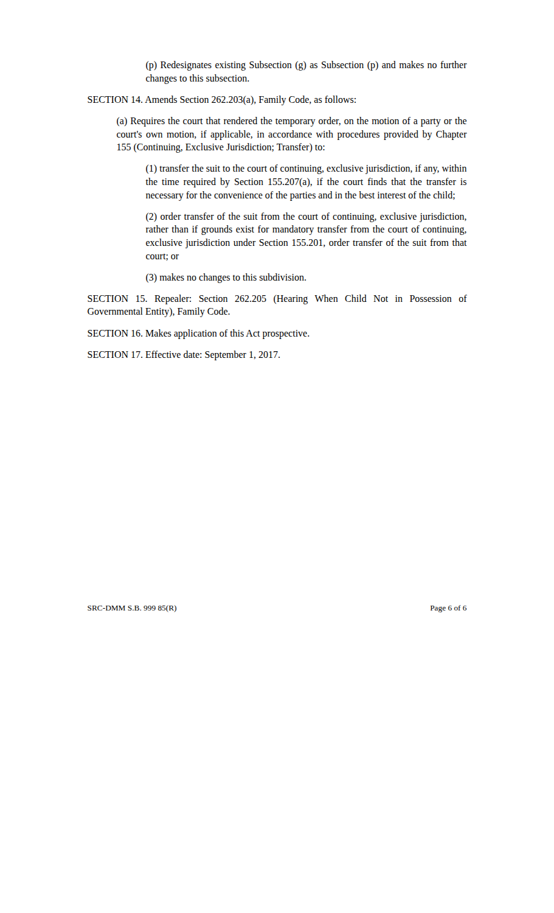(p) Redesignates existing Subsection (g) as Subsection (p) and makes no further changes to this subsection.
SECTION 14. Amends Section 262.203(a), Family Code, as follows:
(a) Requires the court that rendered the temporary order, on the motion of a party or the court's own motion, if applicable, in accordance with procedures provided by Chapter 155 (Continuing, Exclusive Jurisdiction; Transfer) to:
(1) transfer the suit to the court of continuing, exclusive jurisdiction, if any, within the time required by Section 155.207(a), if the court finds that the transfer is necessary for the convenience of the parties and in the best interest of the child;
(2) order transfer of the suit from the court of continuing, exclusive jurisdiction, rather than if grounds exist for mandatory transfer from the court of continuing, exclusive jurisdiction under Section 155.201, order transfer of the suit from that court; or
(3) makes no changes to this subdivision.
SECTION 15. Repealer: Section 262.205 (Hearing When Child Not in Possession of Governmental Entity), Family Code.
SECTION 16. Makes application of this Act prospective.
SECTION 17. Effective date: September 1, 2017.
SRC-DMM S.B. 999 85(R) Page 6 of 6